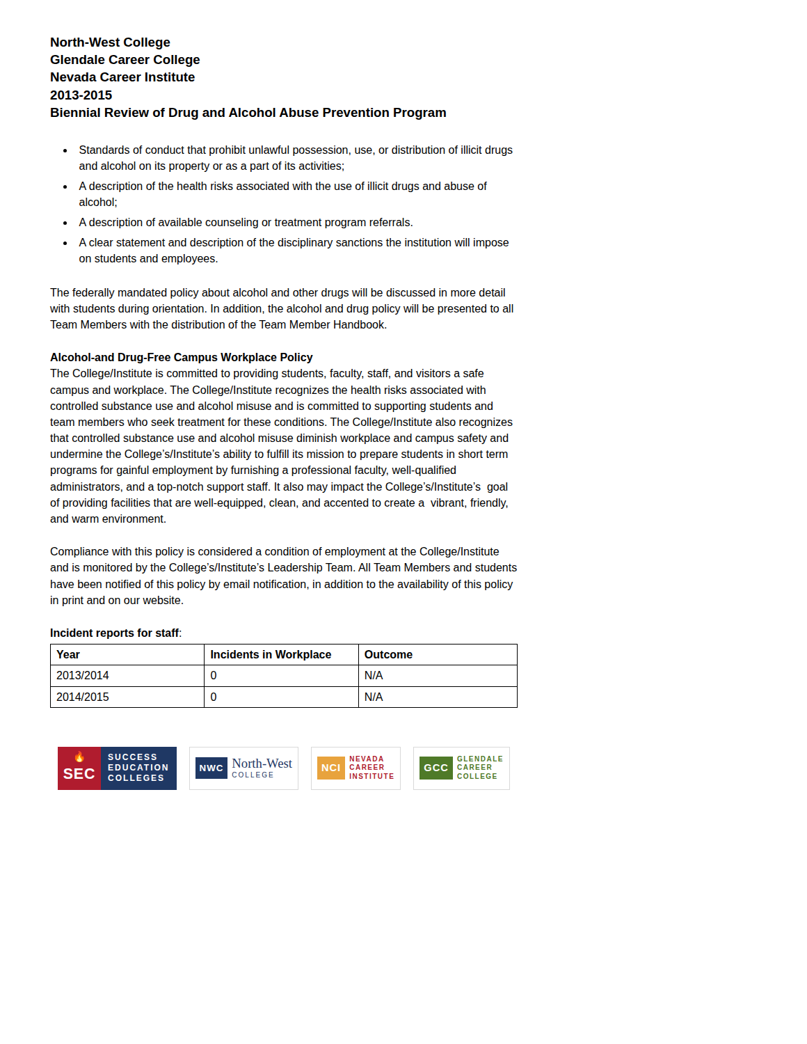North-West College
Glendale Career College
Nevada Career Institute
2013-2015
Biennial Review of Drug and Alcohol Abuse Prevention Program
Standards of conduct that prohibit unlawful possession, use, or distribution of illicit drugs and alcohol on its property or as a part of its activities;
A description of the health risks associated with the use of illicit drugs and abuse of alcohol;
A description of available counseling or treatment program referrals.
A clear statement and description of the disciplinary sanctions the institution will impose on students and employees.
The federally mandated policy about alcohol and other drugs will be discussed in more detail with students during orientation. In addition, the alcohol and drug policy will be presented to all Team Members with the distribution of the Team Member Handbook.
Alcohol-and Drug-Free Campus Workplace Policy
The College/Institute is committed to providing students, faculty, staff, and visitors a safe campus and workplace. The College/Institute recognizes the health risks associated with controlled substance use and alcohol misuse and is committed to supporting students and team members who seek treatment for these conditions. The College/Institute also recognizes that controlled substance use and alcohol misuse diminish workplace and campus safety and undermine the College’s/Institute’s ability to fulfill its mission to prepare students in short term programs for gainful employment by furnishing a professional faculty, well-qualified administrators, and a top-notch support staff. It also may impact the College’s/Institute’s goal of providing facilities that are well-equipped, clean, and accented to create a vibrant, friendly, and warm environment.
Compliance with this policy is considered a condition of employment at the College/Institute and is monitored by the College’s/Institute’s Leadership Team. All Team Members and students have been notified of this policy by email notification, in addition to the availability of this policy in print and on our website.
Incident reports for staff:
| Year | Incidents in Workplace | Outcome |
| --- | --- | --- |
| 2013/2014 | 0 | N/A |
| 2014/2015 | 0 | N/A |
🔥 SEC
Success
Education
Colleges
NWC
North-West College
NCI
Nevada
Career
Institute
GCC
Glendale
Career
College